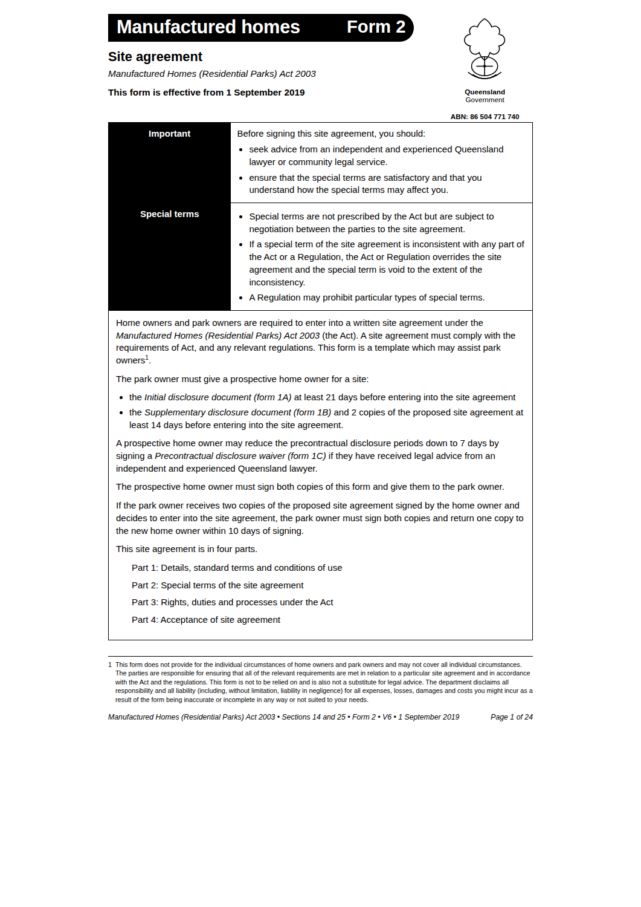Manufactured homes
Form 2
Site agreement
Manufactured Homes (Residential Parks) Act 2003
This form is effective from 1 September 2019
QueenslandGovernment
ABN: 86 504 771 740
| Important | Before signing this site agreement, you should: seek advice from an independent and experienced Queensland lawyer or community legal service. ensure that the special terms are satisfactory and that you understand how the special terms may affect you. |
| Special terms | Special terms are not prescribed by the Act but are subject to negotiation between the parties to the site agreement. If a special term of the site agreement is inconsistent with any part of the Act or a Regulation, the Act or Regulation overrides the site agreement and the special term is void to the extent of the inconsistency. A Regulation may prohibit particular types of special terms. |
Home owners and park owners are required to enter into a written site agreement under the Manufactured Homes (Residential Parks) Act 2003 (the Act). A site agreement must comply with the requirements of Act, and any relevant regulations. This form is a template which may assist park owners1.
The park owner must give a prospective home owner for a site:
the Initial disclosure document (form 1A) at least 21 days before entering into the site agreement
the Supplementary disclosure document (form 1B) and 2 copies of the proposed site agreement at least 14 days before entering into the site agreement.
A prospective home owner may reduce the precontractual disclosure periods down to 7 days by signing a Precontractual disclosure waiver (form 1C) if they have received legal advice from an independent and experienced Queensland lawyer.
The prospective home owner must sign both copies of this form and give them to the park owner.
If the park owner receives two copies of the proposed site agreement signed by the home owner and decides to enter into the site agreement, the park owner must sign both copies and return one copy to the new home owner within 10 days of signing.
This site agreement is in four parts.
Part 1: Details, standard terms and conditions of use
Part 2: Special terms of the site agreement
Part 3: Rights, duties and processes under the Act
Part 4: Acceptance of site agreement
1
This form does not provide for the individual circumstances of home owners and park owners and may not cover all individual circumstances. The parties are responsible for ensuring that all of the relevant requirements are met in relation to a particular site agreement and in accordance with the Act and the regulations. This form is not to be relied on and is also not a substitute for legal advice. The department disclaims all responsibility and all liability (including, without limitation, liability in negligence) for all expenses, losses, damages and costs you might incur as a result of the form being inaccurate or incomplete in any way or not suited to your needs.
Manufactured Homes (Residential Parks) Act 2003 • Sections 14 and 25 • Form 2 • V6 • 1 September 2019
Page 1 of 24